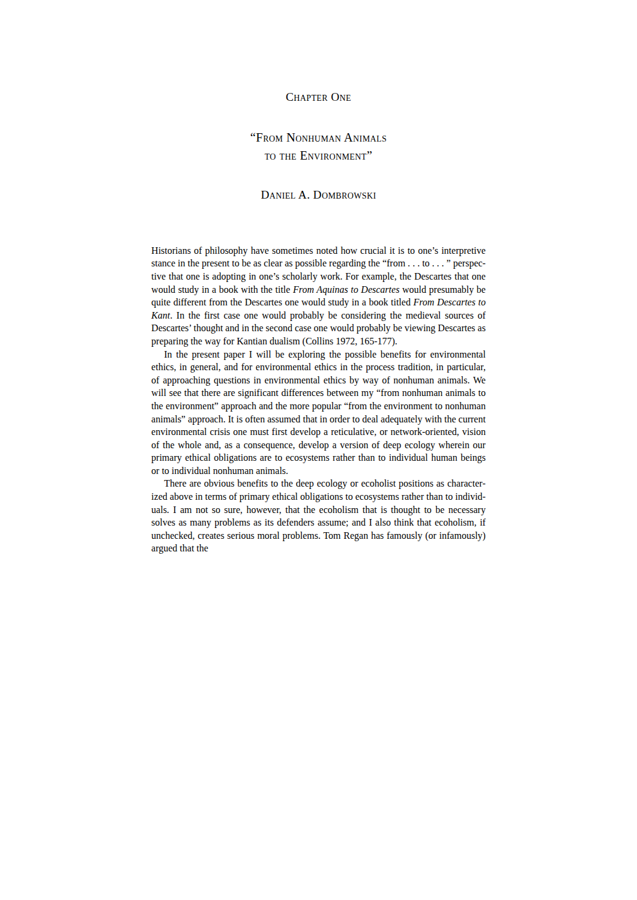Chapter One
“From Nonhuman Animals
to the Environment”
Daniel A. Dombrowski
Historians of philosophy have sometimes noted how crucial it is to one’s interpretive stance in the present to be as clear as possible regarding the “from . . . to . . . ” perspective that one is adopting in one’s scholarly work. For example, the Descartes that one would study in a book with the title From Aquinas to Descartes would presumably be quite different from the Descartes one would study in a book titled From Descartes to Kant. In the first case one would probably be considering the medieval sources of Descartes’ thought and in the second case one would probably be viewing Descartes as preparing the way for Kantian dualism (Collins 1972, 165-177).
In the present paper I will be exploring the possible benefits for environmental ethics, in general, and for environmental ethics in the process tradition, in particular, of approaching questions in environmental ethics by way of nonhuman animals. We will see that there are significant differences between my “from nonhuman animals to the environment” approach and the more popular “from the environment to nonhuman animals” approach. It is often assumed that in order to deal adequately with the current environmental crisis one must first develop a reticulative, or network-oriented, vision of the whole and, as a consequence, develop a version of deep ecology wherein our primary ethical obligations are to ecosystems rather than to individual human beings or to individual nonhuman animals.
There are obvious benefits to the deep ecology or ecoholist positions as characterized above in terms of primary ethical obligations to ecosystems rather than to individuals. I am not so sure, however, that the ecoholism that is thought to be necessary solves as many problems as its defenders assume; and I also think that ecoholism, if unchecked, creates serious moral problems. Tom Regan has famously (or infamously) argued that the